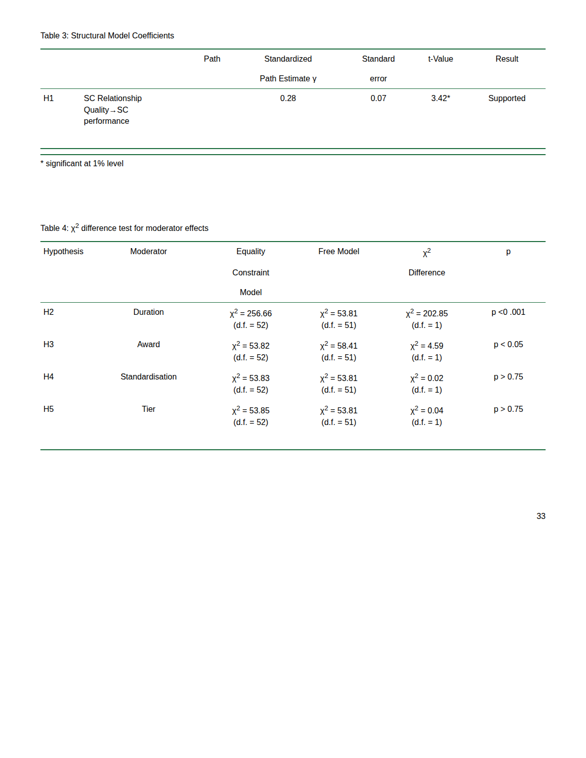Table 3: Structural Model Coefficients
| | | Path | Standardized | Standard | t-Value | Result |
| --- | --- | --- | --- | --- | --- | --- |
| | | | Path Estimate γ | error | | |
| H1 | SC Relationship Quality→SC performance | | 0.28 | 0.07 | 3.42* | Supported |
* significant at 1% level
Table 4: χ2 difference test for moderator effects
| Hypothesis | Moderator | Equality | Free Model | χ 2 | p |
| --- | --- | --- | --- | --- | --- |
| | | Constraint | | Difference | |
| | | Model | | | |
| H2 | Duration | χ 2 = 256.66 (d.f. = 52) | χ 2 = 53.81 (d.f. = 51) | χ 2 = 202.85 (d.f. = 1) | p <0 .001 |
| H3 | Award | χ 2 = 53.82 (d.f. = 52) | χ 2 = 58.41 (d.f. = 51) | χ 2 = 4.59 (d.f. = 1) | p < 0.05 |
| H4 | Standardisation | χ 2 = 53.83 (d.f. = 52) | χ 2 = 53.81 (d.f. = 51) | χ 2 = 0.02 (d.f. = 1) | p > 0.75 |
| H5 | Tier | χ 2 = 53.85 (d.f. = 52) | χ 2 = 53.81 (d.f. = 51) | χ 2 = 0.04 (d.f. = 1) | p > 0.75 |
33